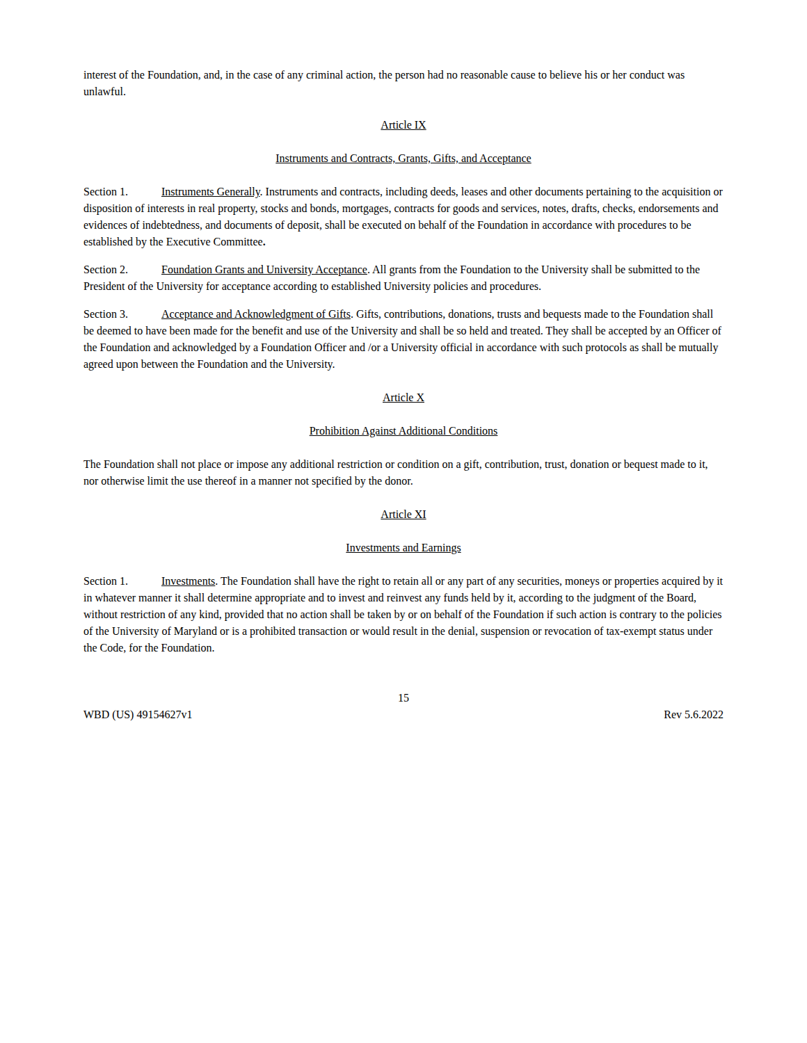interest of the Foundation, and, in the case of any criminal action, the person had no reasonable cause to believe his or her conduct was unlawful.
Article IX
Instruments and Contracts, Grants, Gifts, and Acceptance
Section 1. Instruments Generally. Instruments and contracts, including deeds, leases and other documents pertaining to the acquisition or disposition of interests in real property, stocks and bonds, mortgages, contracts for goods and services, notes, drafts, checks, endorsements and evidences of indebtedness, and documents of deposit, shall be executed on behalf of the Foundation in accordance with procedures to be established by the Executive Committee.
Section 2. Foundation Grants and University Acceptance. All grants from the Foundation to the University shall be submitted to the President of the University for acceptance according to established University policies and procedures.
Section 3. Acceptance and Acknowledgment of Gifts. Gifts, contributions, donations, trusts and bequests made to the Foundation shall be deemed to have been made for the benefit and use of the University and shall be so held and treated. They shall be accepted by an Officer of the Foundation and acknowledged by a Foundation Officer and /or a University official in accordance with such protocols as shall be mutually agreed upon between the Foundation and the University.
Article X
Prohibition Against Additional Conditions
The Foundation shall not place or impose any additional restriction or condition on a gift, contribution, trust, donation or bequest made to it, nor otherwise limit the use thereof in a manner not specified by the donor.
Article XI
Investments and Earnings
Section 1. Investments. The Foundation shall have the right to retain all or any part of any securities, moneys or properties acquired by it in whatever manner it shall determine appropriate and to invest and reinvest any funds held by it, according to the judgment of the Board, without restriction of any kind, provided that no action shall be taken by or on behalf of the Foundation if such action is contrary to the policies of the University of Maryland or is a prohibited transaction or would result in the denial, suspension or revocation of tax-exempt status under the Code, for the Foundation.
15
WBD (US) 49154627v1 Rev 5.6.2022